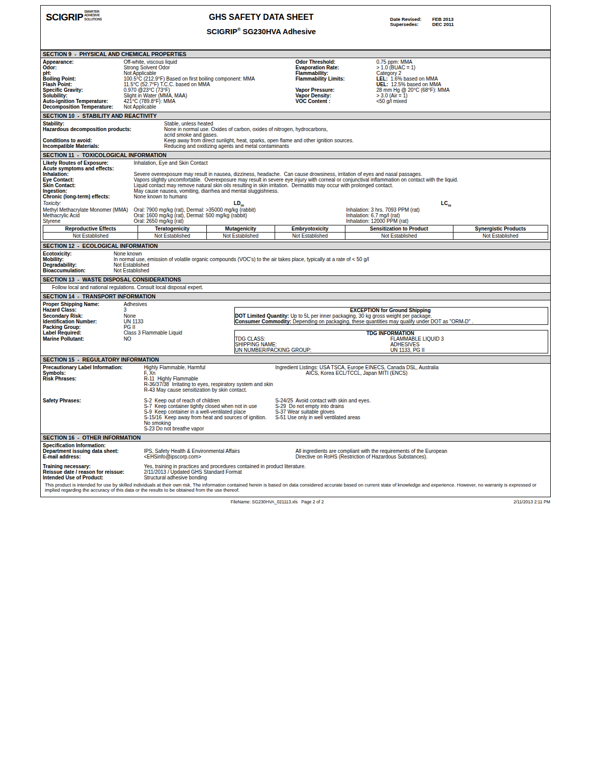SCIGRIP SMARTER
ADHESIVE
SOLUTIONS
GHS SAFETY DATA SHEET
SCIGRIP® SG230HVA Adhesive
Date Revised: FEB 2013
Supersedes: DEC 2011
SECTION 9 - PHYSICAL AND CHEMICAL PROPERTIES
| Appearance: | Off-white, viscous liquid | Odor Threshold: | 0.75 ppm: MMA |
| Odor: | Strong Solvent Odor | Evaporation Rate: | > 1.0 (BUAC = 1) |
| pH: | Not Applicable | Flammability: | Category 2 |
| Boiling Point: | 100.5°C (212.9°F) Based on first boiling component: MMA | Flammability Limits: | LEL: 1.6% based on MMA |
| Flash Point: | 11.5°C (52.7°F) T.C.C. based on MMA | | UEL: 12.5% based on MMA |
| Specific Gravity: | 0.970 @23°C (73°F) | Vapor Pressure: | 28 mm Hg @ 20°C (68°F): MMA |
| Solubility: | Slight in Water (MMA, MAA) | Vapor Density: | > 3.0 (Air = 1) |
| Auto-ignition Temperature: | 421°C (789.8°F): MMA | VOC Content : | <50 g/l mixed |
| Decomposition Temperature: | Not Applicable | | |
SECTION 10 - STABILITY AND REACTIVITY
| Stability: | Stable, unless heated |
| Hazardous decomposition products: | None in normal use. Oxides of carbon, oxides of nitrogen, hydrocarbons, |
| | acrid smoke and gases. |
| Conditions to avoid: | Keep away from direct sunlight, heat, sparks, open flame and other ignition sources. |
| Incompatible Materials: | Reducing and oxidizing agents and metal contaminants |
SECTION 11 - TOXICOLOGICAL INFORMATION
| Likely Routes of Exposure: | Inhalation, Eye and Skin Contact |
| Acute symptoms and effects: |
| Inhalation: | Severe overexposure may result in nausea, dizziness, headache. Can cause drowsiness, irritation of eyes and nasal passages. |
| Eye Contact: | Vapors slightly uncomfortable. Overexposure may result in severe eye injury with corneal or conjunctival inflammation on contact with the liquid. |
| Skin Contact: | Liquid contact may remove natural skin oils resulting in skin irritation. Dermatitis may occur with prolonged contact. |
| Ingestion: | May cause nausea, vomiting, diarrhea and mental sluggishness. |
| Chronic (long-term) effects: | None known to humans |
| Toxicity: | LD 50 | LC 50 |
| Methyl Methacrylate Monomer (MMA) | Oral: 7900 mg/kg (rat), Dermal: >35000 mg/kg (rabbit) | Inhalation: 3 hrs. 7093 PPM (rat) |
| Methacrylic Acid | Oral: 1600 mg/kg (rat), Dermal: 500 mg/kg (rabbit) | Inhalation: 6.7 mg/l (rat) |
| Styrene | Oral: 2650 mg/kg (rat) | Inhalation: 12000 PPM (rat) |
| Reproductive Effects | Teratogenicity | Mutagenicity | Embryotoxicity | Sensitization to Product | Synergistic Products |
| --- | --- | --- | --- | --- | --- |
| Not Established | Not Established | Not Established | Not Established | Not Established | Not Established |
SECTION 12 - ECOLOGICAL INFORMATION
| Ecotoxicity: | None known |
| Mobility: | In normal use, emission of volatile organic compounds (VOC's) to the air takes place, typically at a rate of < 50 g/l |
| Degradability: | Not Established |
| Bioaccumulation: | Not Established |
SECTION 13 - WASTE DISPOSAL CONSIDERATIONS
Follow local and national regulations. Consult local disposal expert.
SECTION 14 - TRANSPORT INFORMATION
| Proper Shipping Name: | Adhesives | |
| Hazard Class: | 3 | EXCEPTION for Ground Shipping |
| Secondary Risk: | None | DOT Limited Quantity: Up to 5L per inner packaging, 30 kg gross weight per package. |
| Identification Number: | UN 1133 | Consumer Commodity: Depending on packaging, these quantities may qualify under DOT as "ORM-D" . |
| Packing Group: | PG II | |
| Label Required: | Class 3 Flammable Liquid | TDG INFORMATION |
| Marine Pollutant: | NO | / TDG CLASS: / FLAMMABLE LIQUID 3 / / SHIPPING NAME: / ADHESIVES / |
| | | / UN NUMBER/PACKING GROUP: / UN 1133, PG II / |
SECTION 15 - REGULATORY INFORMATION
| Precautionary Label Information: | Highly Flammable, Harmful | Ingredient Listings: USA TSCA, Europe EINECS, Canada DSL, Australia |
| Symbols: | F, Xn | AICS, Korea ECL/TCCL, Japan MITI (ENCS) |
| Risk Phrases: | R-11 Highly Flammable |
| | R-36/37/38 Irritating to eyes, respiratory system and skin |
| | R-43 May cause sensitization by skin contact. |
| Safety Phrases: | S-2 Keep out of reach of children | S-24/25 Avoid contact with skin and eyes. |
| | S-7 Keep container tightly closed when not in use | S-29 Do not empty into drains |
| | S-9 Keep container in a well-ventilated place | S-37 Wear suitable gloves |
| | S-15/16 Keep away from heat and sources of ignition. No smoking | S-51 Use only in well ventilated areas |
| | S-23 Do not breathe vapor | |
SECTION 16 - OTHER INFORMATION
| Specification Information: |
| Department issuing data sheet: | IPS, Safety Health & Environmental Affairs | All ingredients are compliant with the requirements of the European |
| E-mail address: | <EHSinfo@ipscorp.com> | Directive on RoHS (Restriction of Hazardous Substances). |
| Training necessary: | Yes, training in practices and procedures contained in product literature. |
| Reissue date / reason for reissue: | 2/11/2013 / Updated GHS Standard Format |
| Intended Use of Product: | Structural adhesive bonding |
This product is intended for use by skilled individuals at their own risk. The information contained herein is based on data considered accurate based on current state of knowledge and experience. However, no warranty is expressed or implied regarding the accuracy of this data or the results to be obtained from the use thereof.
FileName: SG230HVA_021113.xls Page 2 of 2 2/11/2013 2:11 PM